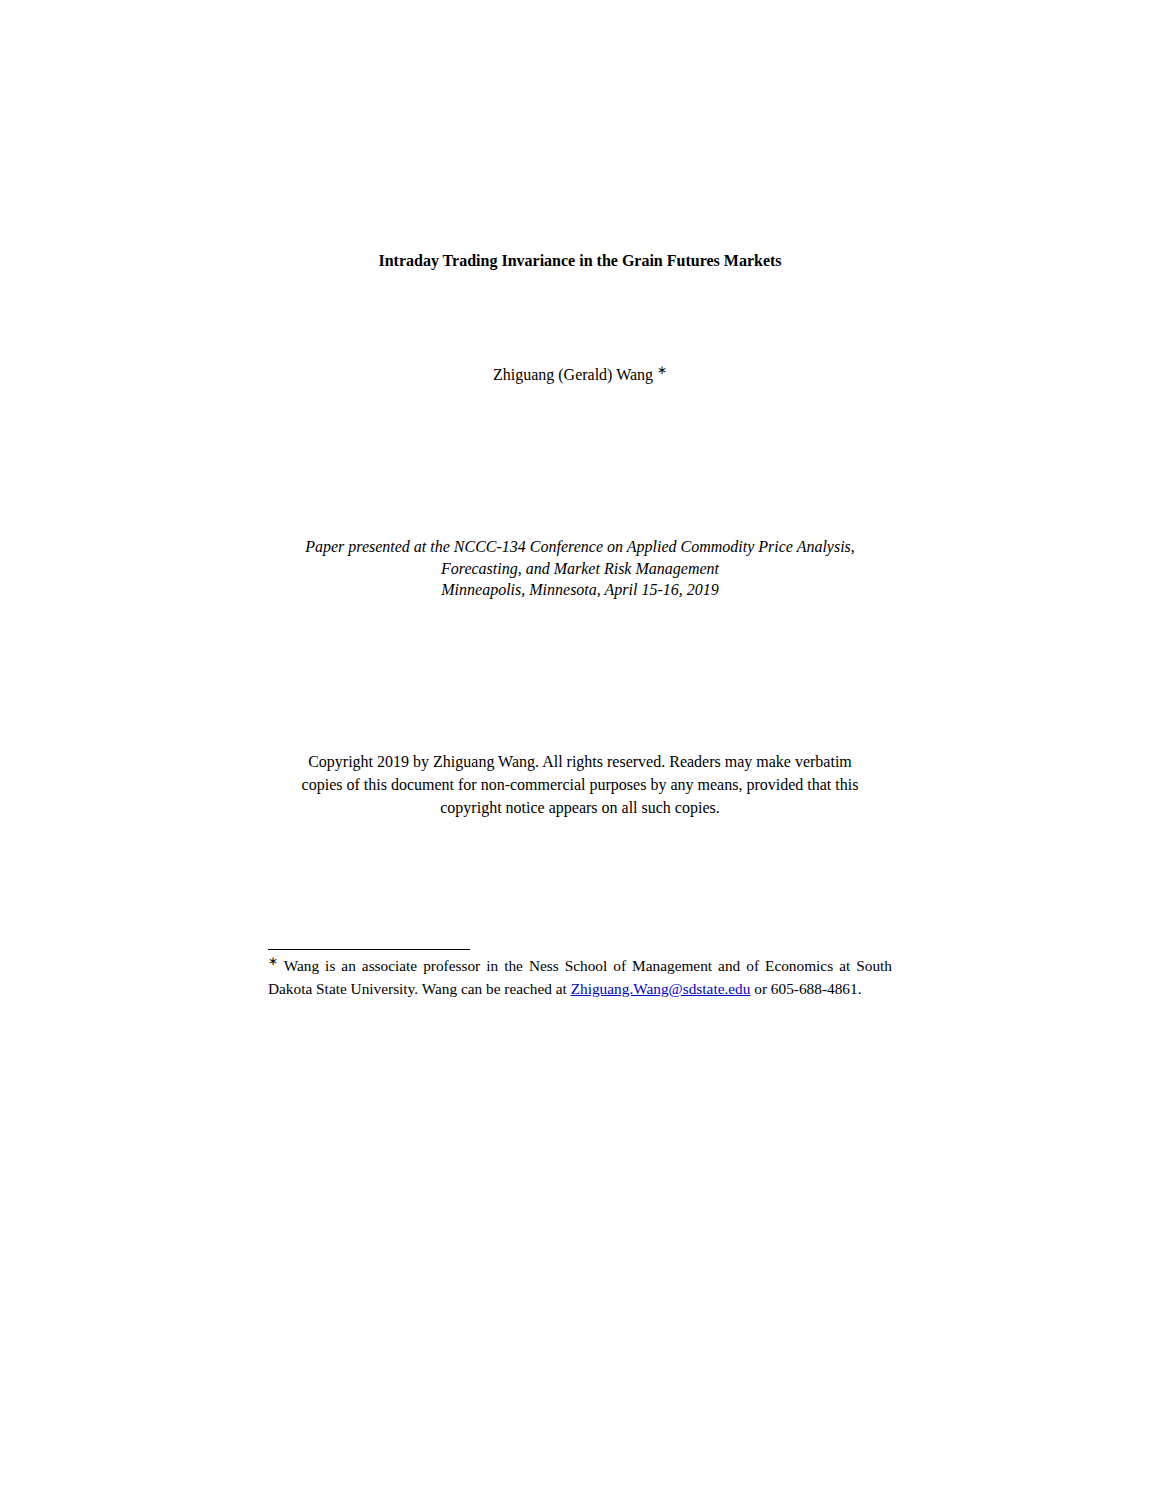Intraday Trading Invariance in the Grain Futures Markets
Zhiguang (Gerald) Wang ∗
Paper presented at the NCCC-134 Conference on Applied Commodity Price Analysis,
Forecasting, and Market Risk Management
Minneapolis, Minnesota, April 15-16, 2019
Copyright 2019 by Zhiguang Wang. All rights reserved. Readers may make verbatim
copies of this document for non-commercial purposes by any means, provided that this
copyright notice appears on all such copies.
∗ Wang is an associate professor in the Ness School of Management and of Economics at South Dakota State University. Wang can be reached at Zhiguang.Wang@sdstate.edu or 605-688-4861.